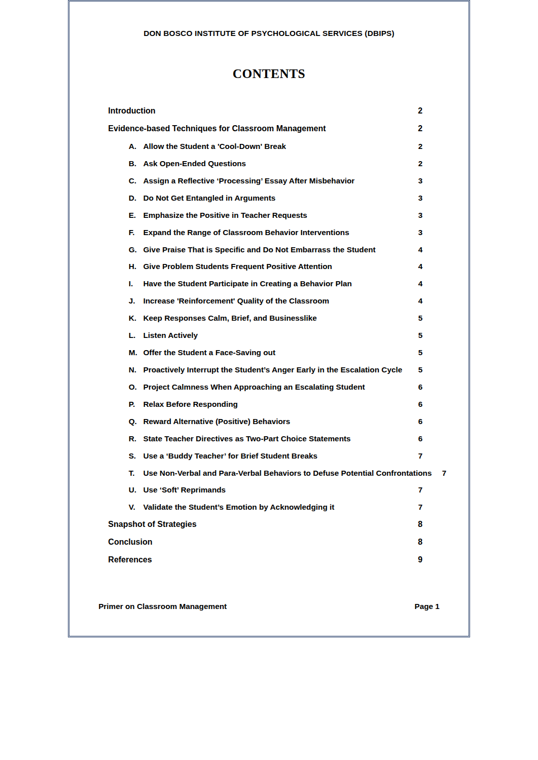DON BOSCO INSTITUTE OF PSYCHOLOGICAL SERVICES (DBIPS)
CONTENTS
Introduction 2
Evidence-based Techniques for Classroom Management 2
A. Allow the Student a 'Cool-Down' Break 2
B. Ask Open-Ended Questions 2
C. Assign a Reflective ‘Processing’ Essay After Misbehavior 3
D. Do Not Get Entangled in Arguments 3
E. Emphasize the Positive in Teacher Requests 3
F. Expand the Range of Classroom Behavior Interventions 3
G. Give Praise That is Specific and Do Not Embarrass the Student 4
H. Give Problem Students Frequent Positive Attention 4
I. Have the Student Participate in Creating a Behavior Plan 4
J. Increase 'Reinforcement' Quality of the Classroom 4
K. Keep Responses Calm, Brief, and Businesslike 5
L. Listen Actively 5
M. Offer the Student a Face-Saving out 5
N. Proactively Interrupt the Student’s Anger Early in the Escalation Cycle 5
O. Project Calmness When Approaching an Escalating Student 6
P. Relax Before Responding 6
Q. Reward Alternative (Positive) Behaviors 6
R. State Teacher Directives as Two-Part Choice Statements 6
S. Use a ‘Buddy Teacher’ for Brief Student Breaks 7
T. Use Non-Verbal and Para-Verbal Behaviors to Defuse Potential Confrontations 7
U. Use ‘Soft’ Reprimands 7
V. Validate the Student’s Emotion by Acknowledging it 7
Snapshot of Strategies 8
Conclusion 8
References 9
Primer on Classroom Management Page 1